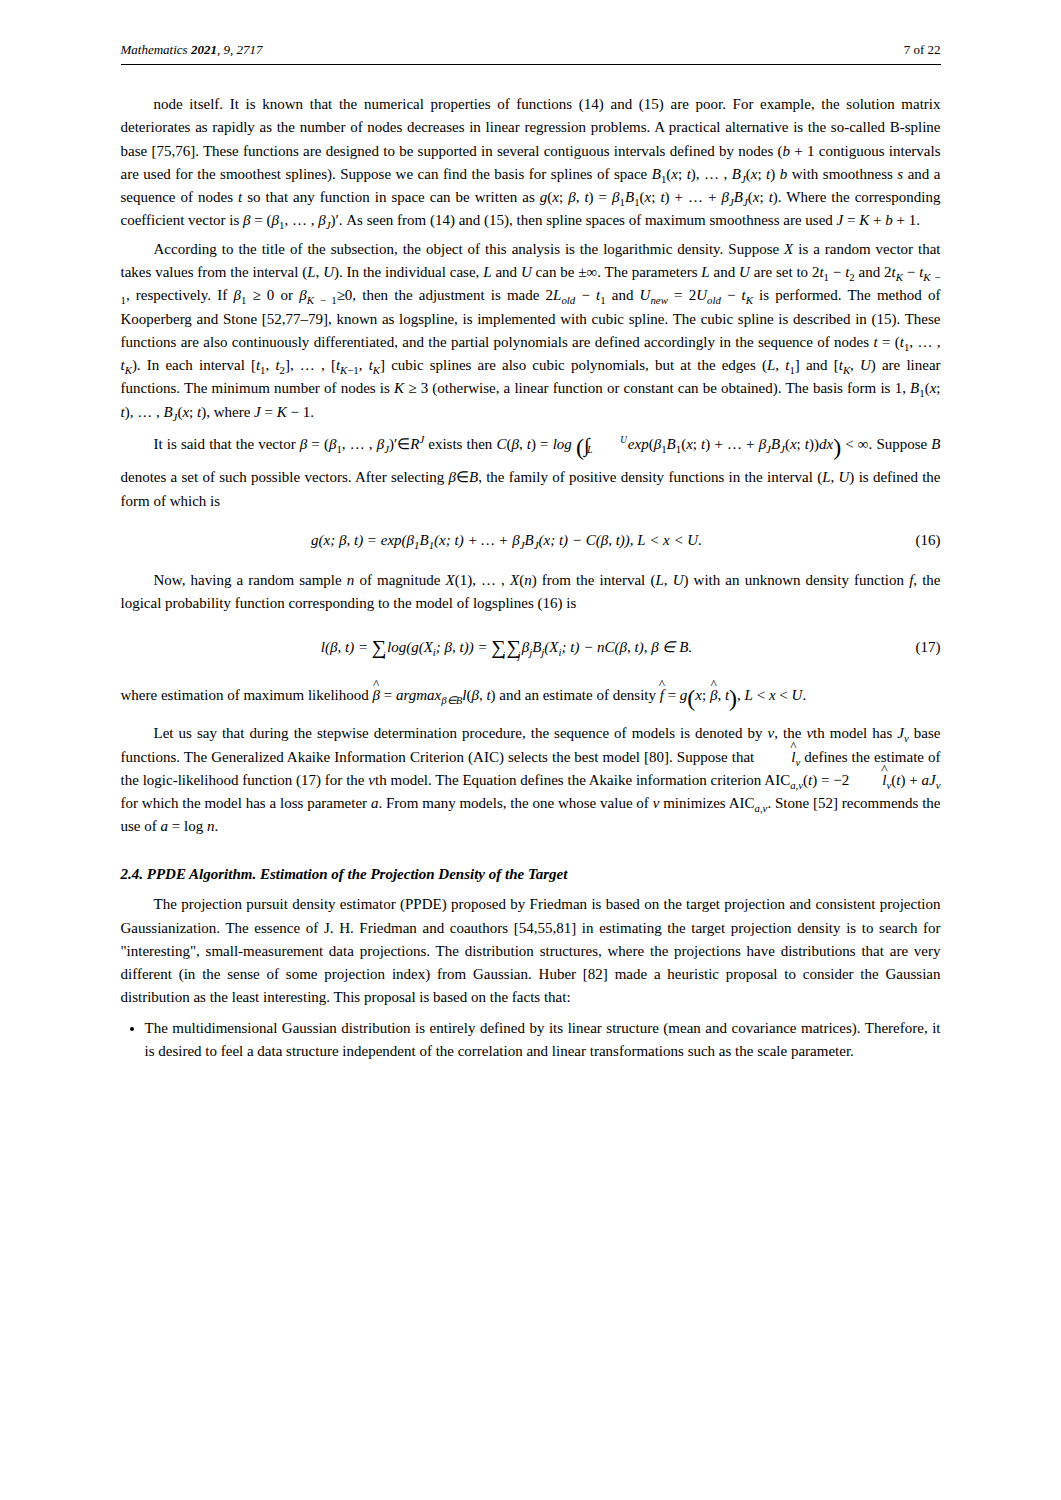Mathematics 2021, 9, 2717 7 of 22
node itself. It is known that the numerical properties of functions (14) and (15) are poor. For example, the solution matrix deteriorates as rapidly as the number of nodes decreases in linear regression problems. A practical alternative is the so-called B-spline base [75,76]. These functions are designed to be supported in several contiguous intervals defined by nodes (b + 1 contiguous intervals are used for the smoothest splines). Suppose we can find the basis for splines of space B1(x; t), … , BJ(x; t) b with smoothness s and a sequence of nodes t so that any function in space can be written as g(x; β, t) = β1B1(x; t) + … + βJBJ(x; t). Where the corresponding coefficient vector is β = (β1, … , βJ)′. As seen from (14) and (15), then spline spaces of maximum smoothness are used J = K + b + 1.
According to the title of the subsection, the object of this analysis is the logarithmic density. Suppose X is a random vector that takes values from the interval (L, U). In the individual case, L and U can be ±∞. The parameters L and U are set to 2t1 − t2 and 2tK − tK − 1, respectively. If β1 ≥ 0 or βK − 1≥0, then the adjustment is made 2Lold − t1 and Unew = 2Uold − tK is performed. The method of Kooperberg and Stone [52,77–79], known as logspline, is implemented with cubic spline. The cubic spline is described in (15). These functions are also continuously differentiated, and the partial polynomials are defined accordingly in the sequence of nodes t = (t1, … , tK). In each interval [t1, t2], … , [tK−1, tK] cubic splines are also cubic polynomials, but at the edges (L, t1] and [tK, U) are linear functions. The minimum number of nodes is K ≥ 3 (otherwise, a linear function or constant can be obtained). The basis form is 1, B1(x; t), … , BJ(x; t), where J = K − 1.
It is said that the vector β = (β1, … , βJ)′∈RJ exists then C(β, t) = log (∫U
L exp(β1B1(x; t) + … + βJBJ(x; t))dx) < ∞. Suppose B denotes a set of such possible vectors. After selecting β∈B, the family of positive density functions in the interval (L, U) is defined the form of which is
g(x; β, t) = exp(β1B1(x; t) + … + βJBJ(x; t) − C(β, t)), L < x < U. (16)
Now, having a random sample n of magnitude X(1), … , X(n) from the interval (L, U) with an unknown density function f, the logical probability function corresponding to the model of logsplines (16) is
l(β, t) = ∑ilog(g(Xi; β, t)) = ∑i∑jβjBj(Xi; t) − nC(β, t), β ∈ B. (17)
where estimation of maximum likelihood β = argmaxβ∈Bl(β, t) and an estimate of density f = g(x; β, t), L < x < U.
Let us say that during the stepwise determination procedure, the sequence of models is denoted by v, the vth model has Jv base functions. The Generalized Akaike Information Criterion (AIC) selects the best model [80]. Suppose that lv defines the estimate of the logic-likelihood function (17) for the vth model. The Equation defines the Akaike information criterion AICa,v(t) = −2lv(t) + aJv for which the model has a loss parameter a. From many models, the one whose value of v minimizes AICa,v. Stone [52] recommends the use of a = log n.
2.4. PPDE Algorithm. Estimation of the Projection Density of the Target
The projection pursuit density estimator (PPDE) proposed by Friedman is based on the target projection and consistent projection Gaussianization. The essence of J. H. Friedman and coauthors [54,55,81] in estimating the target projection density is to search for "interesting", small-measurement data projections. The distribution structures, where the projections have distributions that are very different (in the sense of some projection index) from Gaussian. Huber [82] made a heuristic proposal to consider the Gaussian distribution as the least interesting. This proposal is based on the facts that:
The multidimensional Gaussian distribution is entirely defined by its linear structure (mean and covariance matrices). Therefore, it is desired to feel a data structure independent of the correlation and linear transformations such as the scale parameter.